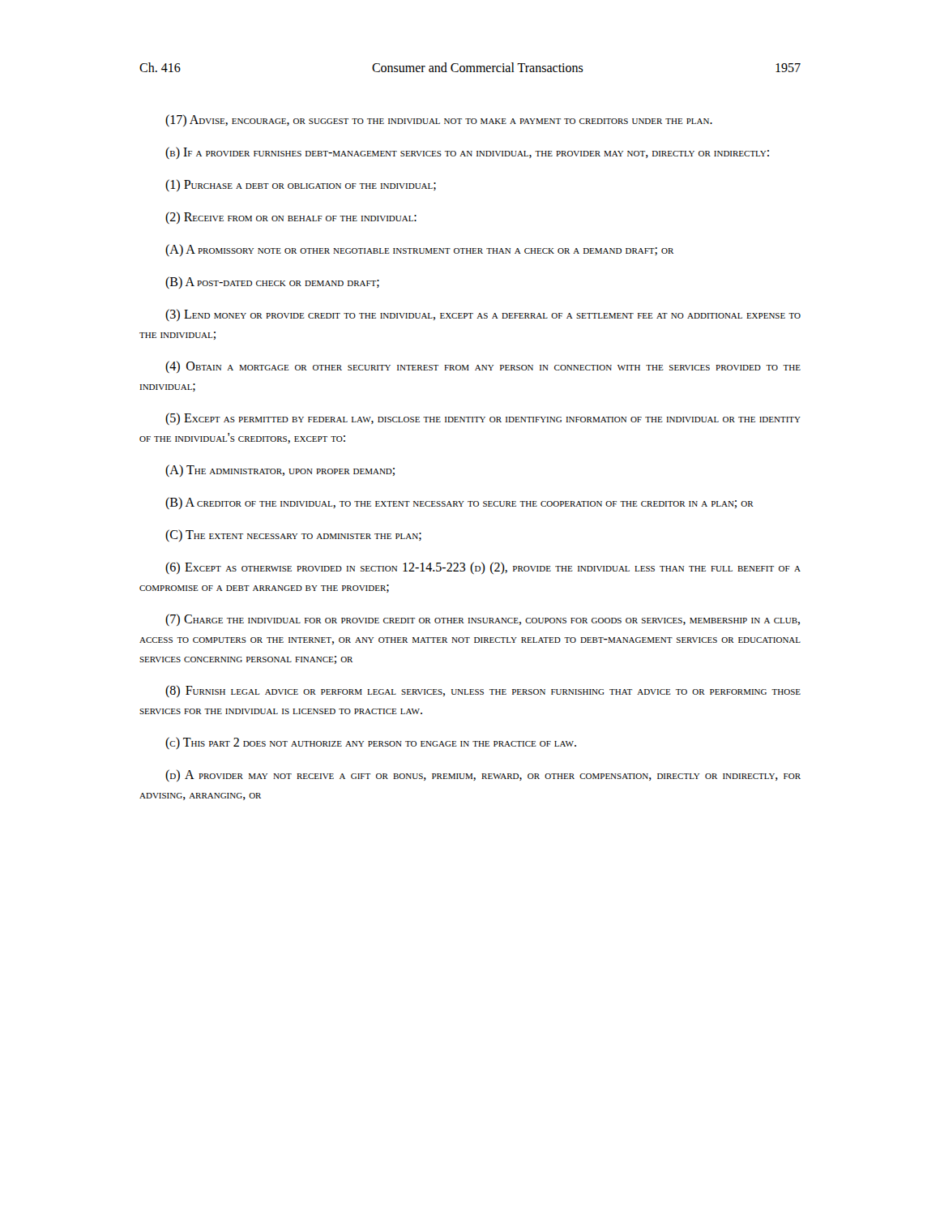Ch. 416 Consumer and Commercial Transactions 1957
(17) Advise, encourage, or suggest to the individual not to make a payment to creditors under the plan.
(b) If a provider furnishes debt-management services to an individual, the provider may not, directly or indirectly:
(1) Purchase a debt or obligation of the individual;
(2) Receive from or on behalf of the individual:
(A) A promissory note or other negotiable instrument other than a check or a demand draft; or
(B) A post-dated check or demand draft;
(3) Lend money or provide credit to the individual, except as a deferral of a settlement fee at no additional expense to the individual;
(4) Obtain a mortgage or other security interest from any person in connection with the services provided to the individual;
(5) Except as permitted by federal law, disclose the identity or identifying information of the individual or the identity of the individual's creditors, except to:
(A) The administrator, upon proper demand;
(B) A creditor of the individual, to the extent necessary to secure the cooperation of the creditor in a plan; or
(C) The extent necessary to administer the plan;
(6) Except as otherwise provided in section 12-14.5-223 (d) (2), provide the individual less than the full benefit of a compromise of a debt arranged by the provider;
(7) Charge the individual for or provide credit or other insurance, coupons for goods or services, membership in a club, access to computers or the internet, or any other matter not directly related to debt-management services or educational services concerning personal finance; or
(8) Furnish legal advice or perform legal services, unless the person furnishing that advice to or performing those services for the individual is licensed to practice law.
(c) This part 2 does not authorize any person to engage in the practice of law.
(d) A provider may not receive a gift or bonus, premium, reward, or other compensation, directly or indirectly, for advising, arranging, or